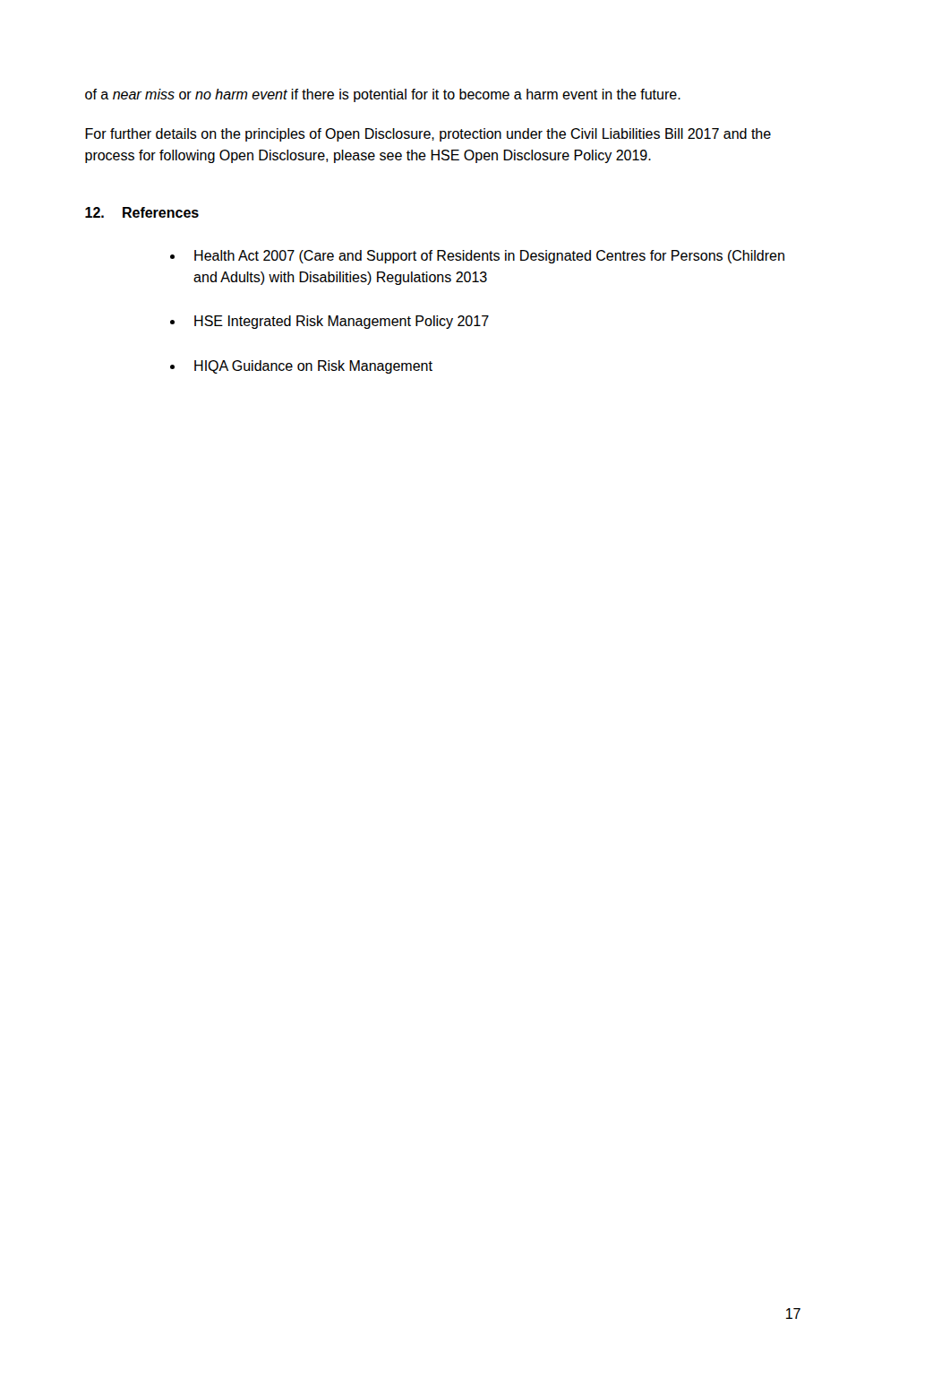of a near miss or no harm event if there is potential for it to become a harm event in the future.
For further details on the principles of Open Disclosure, protection under the Civil Liabilities Bill 2017 and the process for following Open Disclosure, please see the HSE Open Disclosure Policy 2019.
12. References
Health Act 2007 (Care and Support of Residents in Designated Centres for Persons (Children and Adults) with Disabilities) Regulations 2013
HSE Integrated Risk Management Policy 2017
HIQA Guidance on Risk Management
17